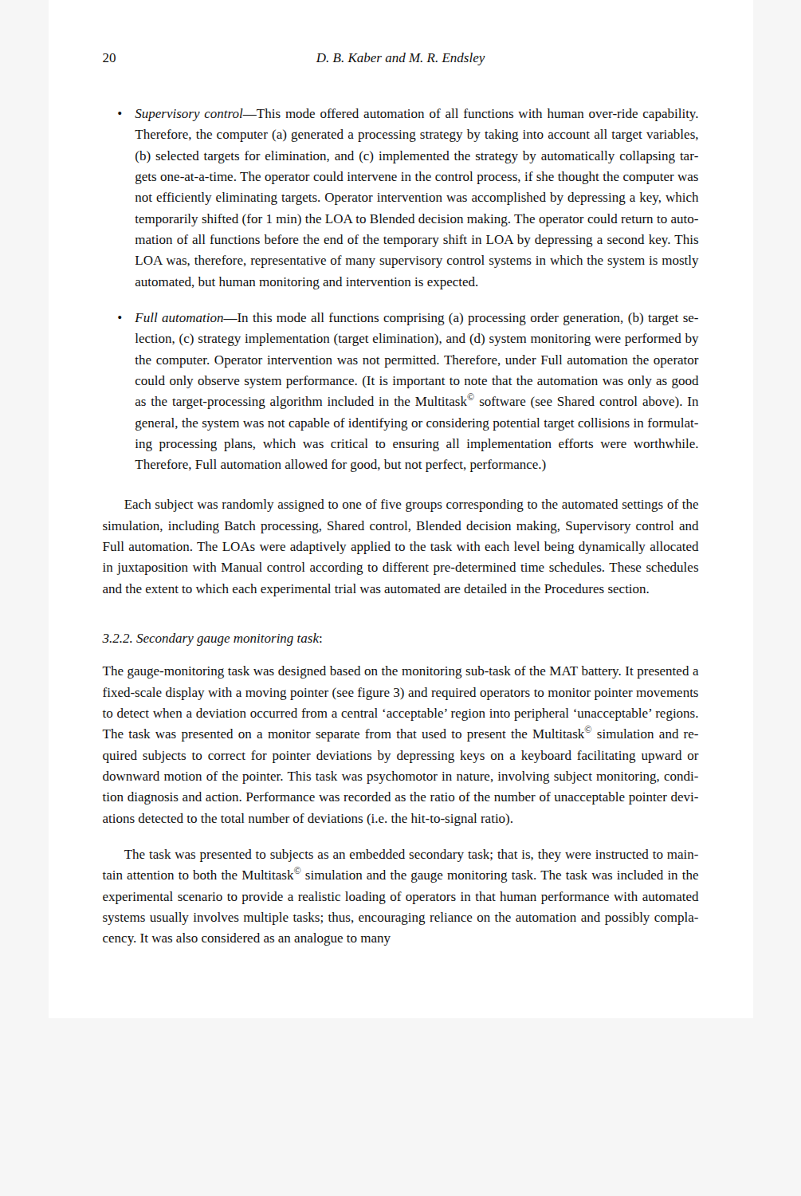20 D. B. Kaber and M. R. Endsley
Supervisory control—This mode offered automation of all functions with human over-ride capability. Therefore, the computer (a) generated a processing strategy by taking into account all target variables, (b) selected targets for elimination, and (c) implemented the strategy by automatically collapsing targets one-at-a-time. The operator could intervene in the control process, if she thought the computer was not efficiently eliminating targets. Operator intervention was accomplished by depressing a key, which temporarily shifted (for 1 min) the LOA to Blended decision making. The operator could return to automation of all functions before the end of the temporary shift in LOA by depressing a second key. This LOA was, therefore, representative of many supervisory control systems in which the system is mostly automated, but human monitoring and intervention is expected.
Full automation—In this mode all functions comprising (a) processing order generation, (b) target selection, (c) strategy implementation (target elimination), and (d) system monitoring were performed by the computer. Operator intervention was not permitted. Therefore, under Full automation the operator could only observe system performance. (It is important to note that the automation was only as good as the target-processing algorithm included in the Multitask© software (see Shared control above). In general, the system was not capable of identifying or considering potential target collisions in formulating processing plans, which was critical to ensuring all implementation efforts were worthwhile. Therefore, Full automation allowed for good, but not perfect, performance.)
Each subject was randomly assigned to one of five groups corresponding to the automated settings of the simulation, including Batch processing, Shared control, Blended decision making, Supervisory control and Full automation. The LOAs were adaptively applied to the task with each level being dynamically allocated in juxtaposition with Manual control according to different pre-determined time schedules. These schedules and the extent to which each experimental trial was automated are detailed in the Procedures section.
3.2.2. Secondary gauge monitoring task:
The gauge-monitoring task was designed based on the monitoring sub-task of the MAT battery. It presented a fixed-scale display with a moving pointer (see figure 3) and required operators to monitor pointer movements to detect when a deviation occurred from a central ‘acceptable’ region into peripheral ‘unacceptable’ regions. The task was presented on a monitor separate from that used to present the Multitask© simulation and required subjects to correct for pointer deviations by depressing keys on a keyboard facilitating upward or downward motion of the pointer. This task was psychomotor in nature, involving subject monitoring, condition diagnosis and action. Performance was recorded as the ratio of the number of unacceptable pointer deviations detected to the total number of deviations (i.e. the hit-to-signal ratio).
The task was presented to subjects as an embedded secondary task; that is, they were instructed to maintain attention to both the Multitask© simulation and the gauge monitoring task. The task was included in the experimental scenario to provide a realistic loading of operators in that human performance with automated systems usually involves multiple tasks; thus, encouraging reliance on the automation and possibly complacency. It was also considered as an analogue to many